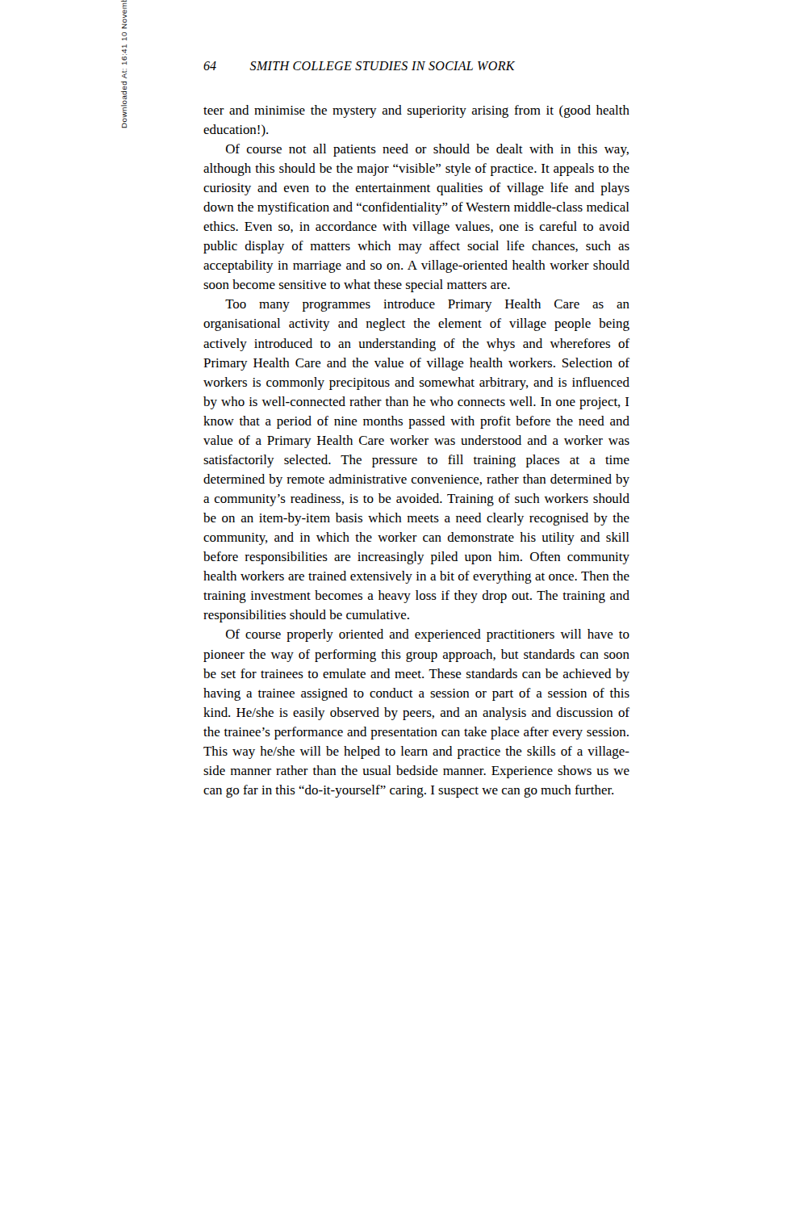Downloaded At: 16:41 10 November 2010
64 SMITH COLLEGE STUDIES IN SOCIAL WORK
teer and minimise the mystery and superiority arising from it (good health education!).
Of course not all patients need or should be dealt with in this way, although this should be the major “visible” style of practice. It appeals to the curiosity and even to the entertainment qualities of village life and plays down the mystification and “confidentiality” of Western middle-class medical ethics. Even so, in accordance with village values, one is careful to avoid public display of matters which may affect social life chances, such as acceptability in marriage and so on. A village-oriented health worker should soon become sensitive to what these special matters are.
Too many programmes introduce Primary Health Care as an organisational activity and neglect the element of village people being actively introduced to an understanding of the whys and wherefores of Primary Health Care and the value of village health workers. Selection of workers is commonly precipitous and somewhat arbitrary, and is influenced by who is well-connected rather than he who connects well. In one project, I know that a period of nine months passed with profit before the need and value of a Primary Health Care worker was understood and a worker was satisfactorily selected. The pressure to fill training places at a time determined by remote administrative convenience, rather than determined by a community’s readiness, is to be avoided. Training of such workers should be on an item-by-item basis which meets a need clearly recognised by the community, and in which the worker can demonstrate his utility and skill before responsibilities are increasingly piled upon him. Often community health workers are trained extensively in a bit of everything at once. Then the training investment becomes a heavy loss if they drop out. The training and responsibilities should be cumulative.
Of course properly oriented and experienced practitioners will have to pioneer the way of performing this group approach, but standards can soon be set for trainees to emulate and meet. These standards can be achieved by having a trainee assigned to conduct a session or part of a session of this kind. He/she is easily observed by peers, and an analysis and discussion of the trainee’s performance and presentation can take place after every session. This way he/she will be helped to learn and practice the skills of a village-side manner rather than the usual bedside manner. Experience shows us we can go far in this “do-it-yourself” caring. I suspect we can go much further.